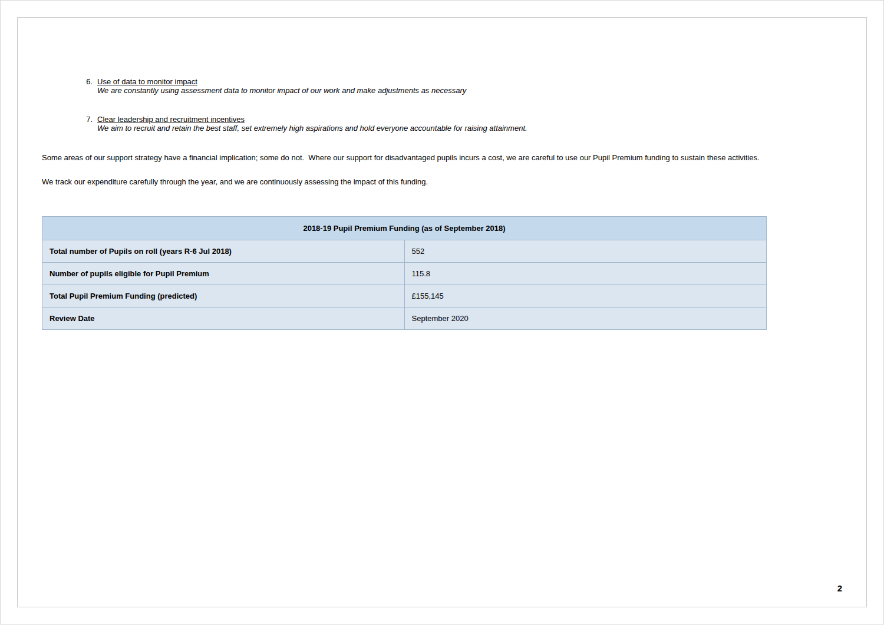6. Use of data to monitor impact
We are constantly using assessment data to monitor impact of our work and make adjustments as necessary
7. Clear leadership and recruitment incentives
We aim to recruit and retain the best staff, set extremely high aspirations and hold everyone accountable for raising attainment.
Some areas of our support strategy have a financial implication; some do not. Where our support for disadvantaged pupils incurs a cost, we are careful to use our Pupil Premium funding to sustain these activities.
We track our expenditure carefully through the year, and we are continuously assessing the impact of this funding.
| 2018-19 Pupil Premium Funding (as of September 2018) |
| --- |
| Total number of Pupils on roll (years R-6 Jul 2018) | 552 |
| Number of pupils eligible for Pupil Premium | 115.8 |
| Total Pupil Premium Funding (predicted) | £155,145 |
| Review Date | September 2020 |
2